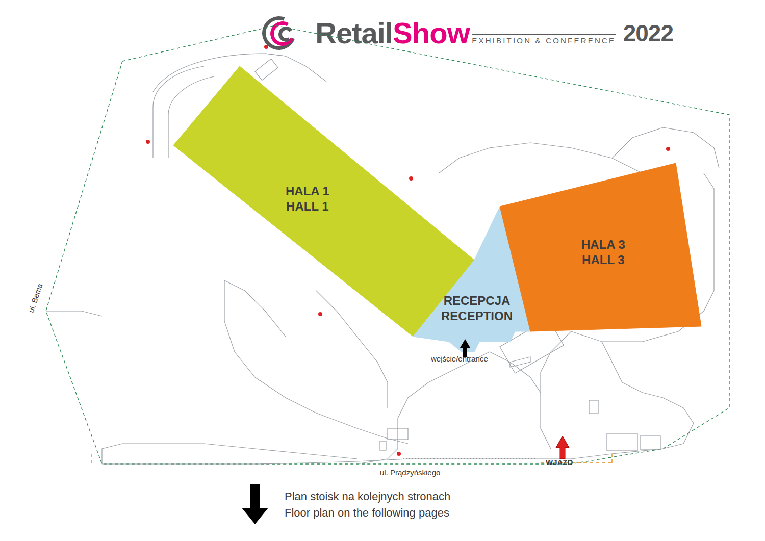Retail Show EXHIBITION & CONFERENCE 2022
HALA 1
HALL 1
HALA 3
HALL 3
RECEPCJA
RECEPTION
wejście/entrance
ul. Bema
ul. Prądzyńskiego
WJAZD
Plan stoisk na kolejnych stronach
Floor plan on the following pages